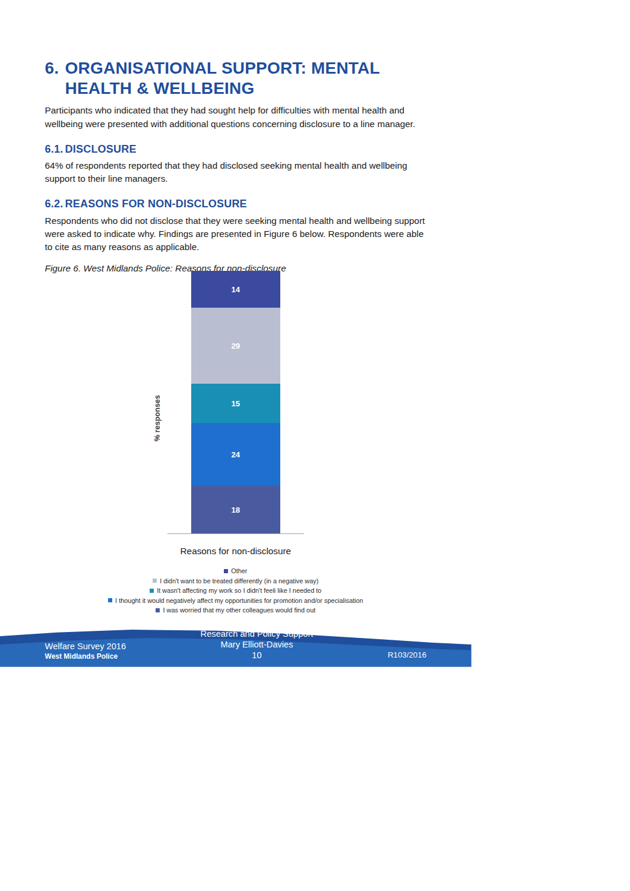6. ORGANISATIONAL SUPPORT: MENTALHEALTH & WELLBEING
Participants who indicated that they had sought help for difficulties with mental health and wellbeing were presented with additional questions concerning disclosure to a line manager.
6.1. DISCLOSURE
64% of respondents reported that they had disclosed seeking mental health and wellbeing support to their line managers.
6.2. REASONS FOR NON-DISCLOSURE
Respondents who did not disclose that they were seeking mental health and wellbeing support were asked to indicate why. Findings are presented in Figure 6 below. Respondents were able to cite as many reasons as applicable.
Figure 6. West Midlands Police: Reasons for non-disclosure
% responses
14
29
15
24
18
Reasons for non-disclosure
Other
I didn't want to be treated differently (in a negative way)
It wasn't affecting my work so I didn't feeli like I needed to
I thought it would negatively affect my opportunities for promotion and/or specialisation
I was worried that my other colleagues would find out
Welfare Survey 2016
West Midlands Police
Research and Policy Support
Mary Elliott-Davies
10
R103/2016